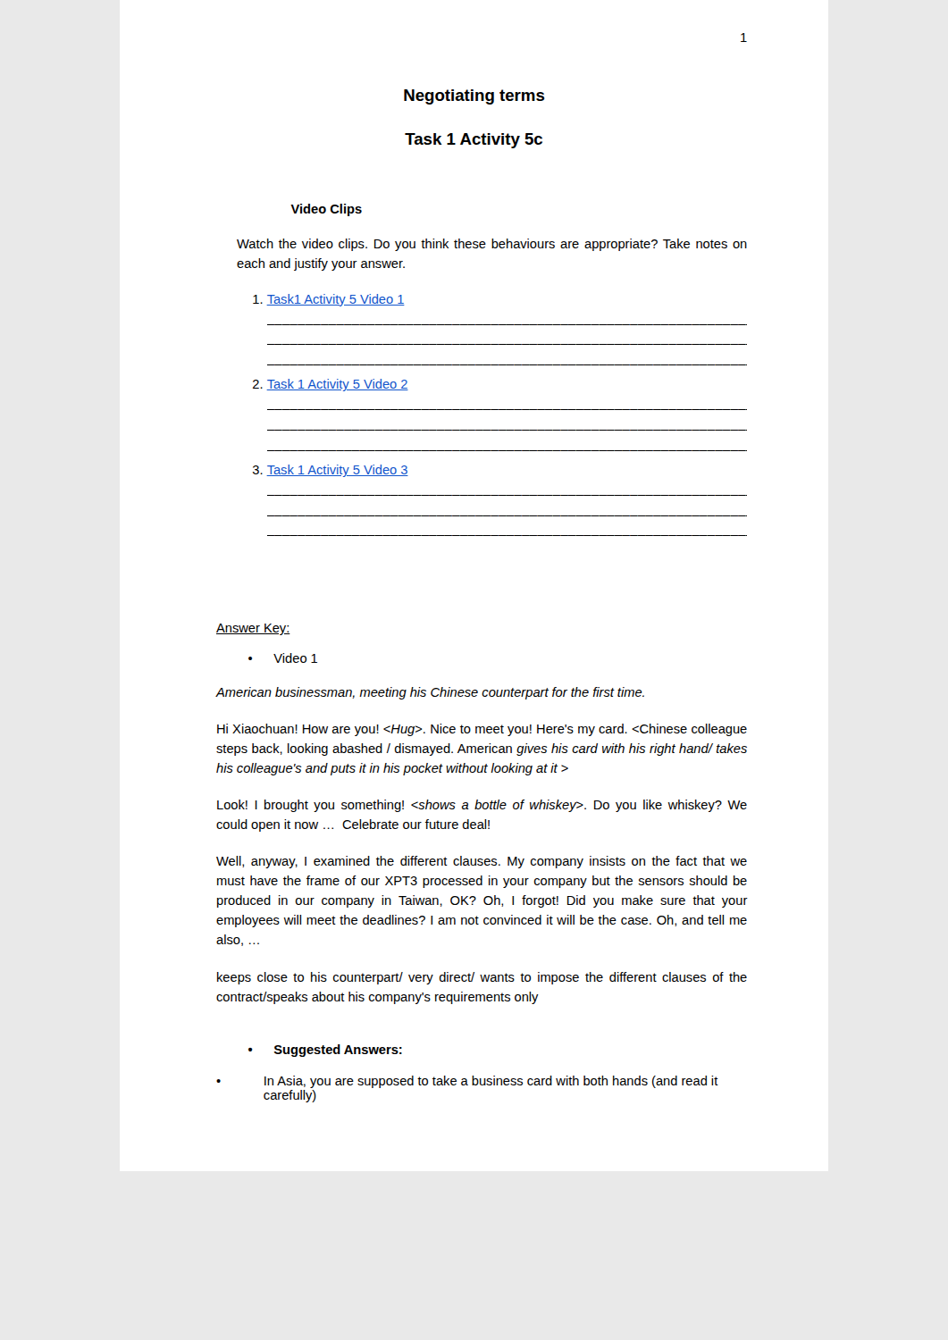1
Negotiating terms
Task 1 Activity 5c
Video Clips
Watch the video clips. Do you think these behaviours are appropriate? Take notes on each and justify your answer.
Task1 Activity 5 Video 1
_______________________________________________________________________________
_______________________________________________________________________________
_______________________________________________________________________________
Task 1 Activity 5 Video 2
_______________________________________________________________________________
_______________________________________________________________________________
_______________________________________________________________________________
Task 1 Activity 5 Video 3
_______________________________________________________________________________
_______________________________________________________________________________
_______________________________________________________________________________
Answer Key:
Video 1
American businessman, meeting his Chinese counterpart for the first time.
Hi Xiaochuan! How are you! <Hug>. Nice to meet you! Here's my card. <Chinese colleague steps back, looking abashed / dismayed. American gives his card with his right hand/ takes his colleague's and puts it in his pocket without looking at it >
Look! I brought you something! <shows a bottle of whiskey>. Do you like whiskey? We could open it now … Celebrate our future deal!
Well, anyway, I examined the different clauses. My company insists on the fact that we must have the frame of our XPT3 processed in your company but the sensors should be produced in our company in Taiwan, OK? Oh, I forgot! Did you make sure that your employees will meet the deadlines? I am not convinced it will be the case. Oh, and tell me also, …
keeps close to his counterpart/ very direct/ wants to impose the different clauses of the contract/speaks about his company's requirements only
Suggested Answers:
• In Asia, you are supposed to take a business card with both hands (and read it carefully)